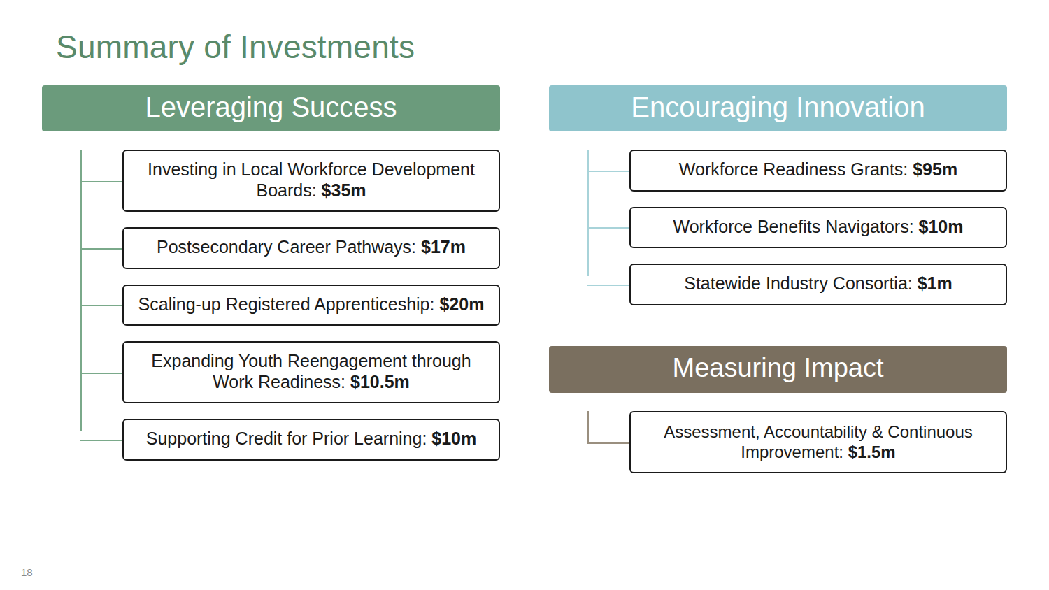Summary of Investments
Leveraging Success
Investing in Local Workforce Development Boards: $35m
Postsecondary Career Pathways: $17m
Scaling-up Registered Apprenticeship: $20m
Expanding Youth Reengagement through Work Readiness: $10.5m
Supporting Credit for Prior Learning: $10m
Encouraging Innovation
Workforce Readiness Grants: $95m
Workforce Benefits Navigators: $10m
Statewide Industry Consortia: $1m
Measuring Impact
Assessment, Accountability & Continuous Improvement: $1.5m
18